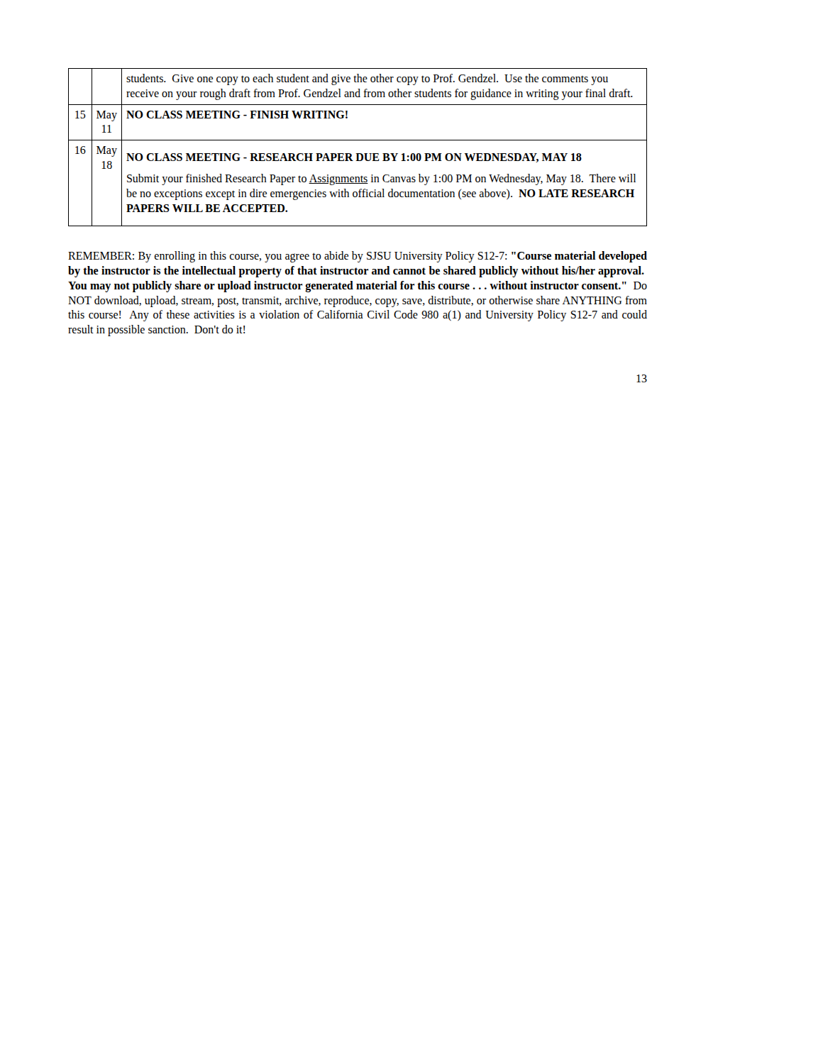| | | students. Give one copy to each student and give the other copy to Prof. Gendzel. Use the comments you receive on your rough draft from Prof. Gendzel and from other students for guidance in writing your final draft. |
| 15 | May 11 | NO CLASS MEETING - FINISH WRITING! |
| 16 | May 18 | NO CLASS MEETING - RESEARCH PAPER DUE BY 1:00 PM ON WEDNESDAY, MAY 18 Submit your finished Research Paper to Assignments in Canvas by 1:00 PM on Wednesday, May 18. There will be no exceptions except in dire emergencies with official documentation (see above). NO LATE RESEARCH PAPERS WILL BE ACCEPTED. |
REMEMBER: By enrolling in this course, you agree to abide by SJSU University Policy S12-7: "Course material developed by the instructor is the intellectual property of that instructor and cannot be shared publicly without his/her approval. You may not publicly share or upload instructor generated material for this course . . . without instructor consent." Do NOT download, upload, stream, post, transmit, archive, reproduce, copy, save, distribute, or otherwise share ANYTHING from this course! Any of these activities is a violation of California Civil Code 980 a(1) and University Policy S12-7 and could result in possible sanction. Don't do it!
13